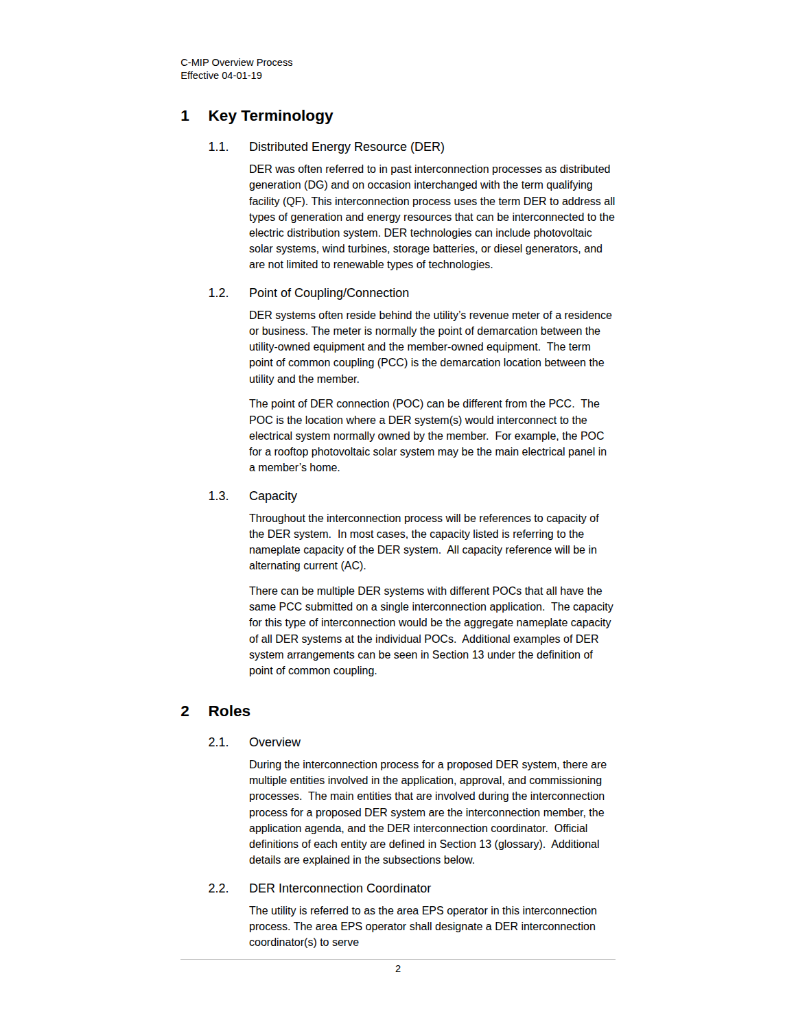C-MIP Overview Process
Effective 04-01-19
1 Key Terminology
1.1. Distributed Energy Resource (DER)
DER was often referred to in past interconnection processes as distributed generation (DG) and on occasion interchanged with the term qualifying facility (QF). This interconnection process uses the term DER to address all types of generation and energy resources that can be interconnected to the electric distribution system. DER technologies can include photovoltaic solar systems, wind turbines, storage batteries, or diesel generators, and are not limited to renewable types of technologies.
1.2. Point of Coupling/Connection
DER systems often reside behind the utility’s revenue meter of a residence or business. The meter is normally the point of demarcation between the utility-owned equipment and the member-owned equipment. The term point of common coupling (PCC) is the demarcation location between the utility and the member.
The point of DER connection (POC) can be different from the PCC. The POC is the location where a DER system(s) would interconnect to the electrical system normally owned by the member. For example, the POC for a rooftop photovoltaic solar system may be the main electrical panel in a member’s home.
1.3. Capacity
Throughout the interconnection process will be references to capacity of the DER system. In most cases, the capacity listed is referring to the nameplate capacity of the DER system. All capacity reference will be in alternating current (AC).
There can be multiple DER systems with different POCs that all have the same PCC submitted on a single interconnection application. The capacity for this type of interconnection would be the aggregate nameplate capacity of all DER systems at the individual POCs. Additional examples of DER system arrangements can be seen in Section 13 under the definition of point of common coupling.
2 Roles
2.1. Overview
During the interconnection process for a proposed DER system, there are multiple entities involved in the application, approval, and commissioning processes. The main entities that are involved during the interconnection process for a proposed DER system are the interconnection member, the application agenda, and the DER interconnection coordinator. Official definitions of each entity are defined in Section 13 (glossary). Additional details are explained in the subsections below.
2.2. DER Interconnection Coordinator
The utility is referred to as the area EPS operator in this interconnection process. The area EPS operator shall designate a DER interconnection coordinator(s) to serve
2